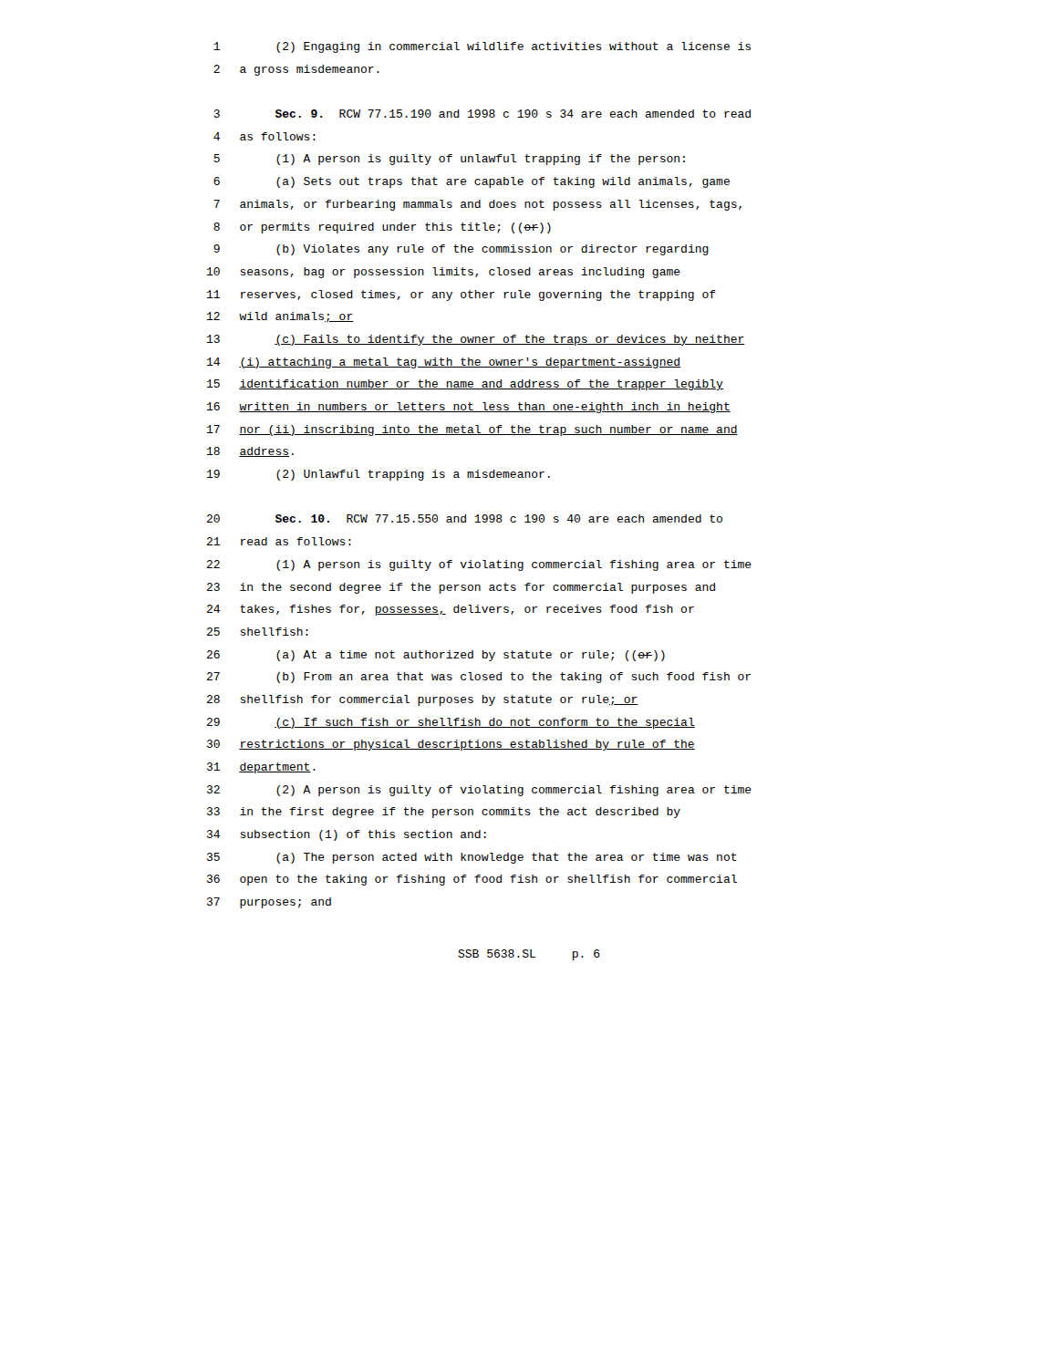1 (2) Engaging in commercial wildlife activities without a license is
2 a gross misdemeanor.
3 Sec. 9. RCW 77.15.190 and 1998 c 190 s 34 are each amended to read
4 as follows:
5 (1) A person is guilty of unlawful trapping if the person:
6 (a) Sets out traps that are capable of taking wild animals, game
7 animals, or furbearing mammals and does not possess all licenses, tags,
8 or permits required under this title; ((or))
9 (b) Violates any rule of the commission or director regarding
10 seasons, bag or possession limits, closed areas including game
11 reserves, closed times, or any other rule governing the trapping of
12 wild animals; or
13 (c) Fails to identify the owner of the traps or devices by neither
14(i) attaching a metal tag with the owner's department-assigned
15 identification number or the name and address of the trapper legibly
16 written in numbers or letters not less than one-eighth inch in height
17 nor (ii) inscribing into the metal of the trap such number or name and
18 address.
19 (2) Unlawful trapping is a misdemeanor.
20 Sec. 10. RCW 77.15.550 and 1998 c 190 s 40 are each amended to
21 read as follows:
22 (1) A person is guilty of violating commercial fishing area or time
23 in the second degree if the person acts for commercial purposes and
24 takes, fishes for, possesses, delivers, or receives food fish or
25 shellfish:
26 (a) At a time not authorized by statute or rule; ((or))
27 (b) From an area that was closed to the taking of such food fish or
28 shellfish for commercial purposes by statute or rule; or
29 (c) If such fish or shellfish do not conform to the special
30 restrictions or physical descriptions established by rule of the
31 department.
32 (2) A person is guilty of violating commercial fishing area or time
33 in the first degree if the person commits the act described by
34 subsection (1) of this section and:
35 (a) The person acted with knowledge that the area or time was not
36 open to the taking or fishing of food fish or shellfish for commercial
37 purposes; and
SSB 5638.SL p. 6